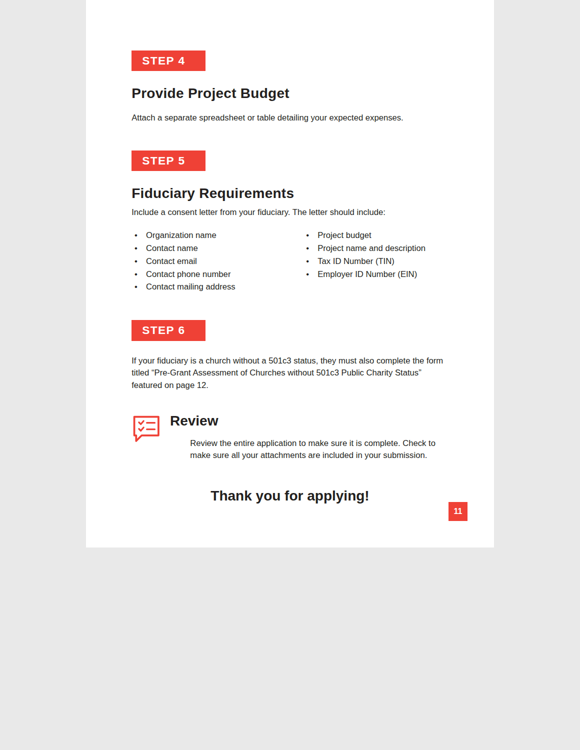STEP 4
Provide Project Budget
Attach a separate spreadsheet or table detailing your expected expenses.
STEP 5
Fiduciary Requirements
Include a consent letter from your fiduciary. The letter should include:
Organization name
Contact name
Contact email
Contact phone number
Contact mailing address
Project budget
Project name and description
Tax ID Number (TIN)
Employer ID Number (EIN)
STEP 6
If your fiduciary is a church without a 501c3 status, they must also complete the form titled “Pre-Grant Assessment of Churches without 501c3 Public Charity Status” featured on page 12.
Review
Review the entire application to make sure it is complete. Check to make sure all your attachments are included in your submission.
Thank you for applying!
11